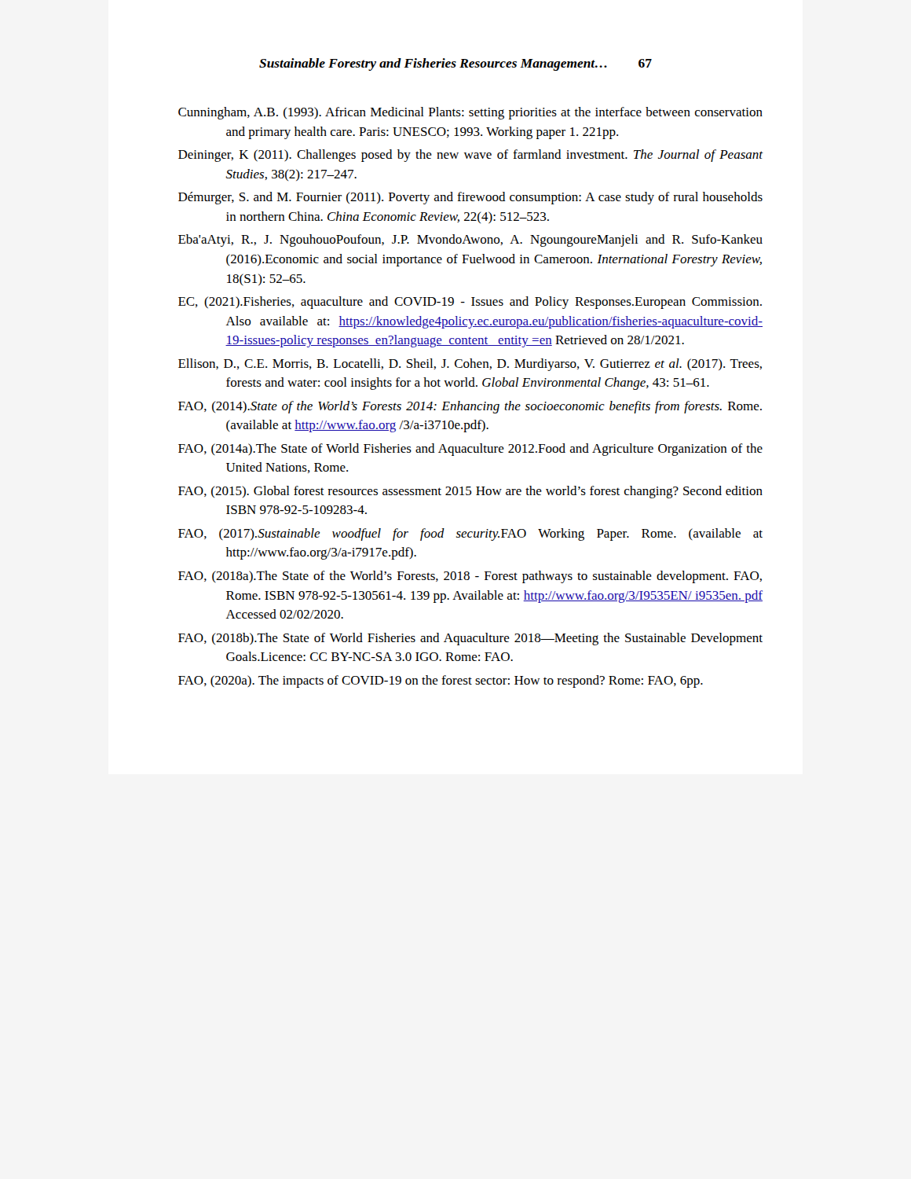Sustainable Forestry and Fisheries Resources Management…67
Cunningham, A.B. (1993). African Medicinal Plants: setting priorities at the interface between conservation and primary health care. Paris: UNESCO; 1993. Working paper 1. 221pp.
Deininger, K (2011). Challenges posed by the new wave of farmland investment. The Journal of Peasant Studies, 38(2): 217–247.
Démurger, S. and M. Fournier (2011). Poverty and firewood consumption: A case study of rural households in northern China. China Economic Review, 22(4): 512–523.
Eba'aAtyi, R., J. NgouhouoPoufoun, J.P. MvondoAwono, A. NgoungoureManjeli and R. Sufo-Kankeu (2016).Economic and social importance of Fuelwood in Cameroon. International Forestry Review, 18(S1): 52–65.
EC, (2021).Fisheries, aquaculture and COVID-19 - Issues and Policy Responses.European Commission. Also available at: https://knowledge4policy.ec.europa.eu/publication/fisheries-aquaculture-covid-19-issues-policy responses_en?language_content _entity =en Retrieved on 28/1/2021.
Ellison, D., C.E. Morris, B. Locatelli, D. Sheil, J. Cohen, D. Murdiyarso, V. Gutierrez et al. (2017). Trees, forests and water: cool insights for a hot world. Global Environmental Change, 43: 51–61.
FAO, (2014).State of the World’s Forests 2014: Enhancing the socioeconomic benefits from forests. Rome. (available at http://www.fao.org /3/a-i3710e.pdf).
FAO, (2014a).The State of World Fisheries and Aquaculture 2012.Food and Agriculture Organization of the United Nations, Rome.
FAO, (2015). Global forest resources assessment 2015 How are the world’s forest changing? Second edition ISBN 978-92-5-109283-4.
FAO, (2017).Sustainable woodfuel for food security. FAO Working Paper. Rome. (available at http://www.fao.org/3/a-i7917e.pdf).
FAO, (2018a).The State of the World’s Forests, 2018 - Forest pathways to sustainable development. FAO, Rome. ISBN 978-92-5-130561-4. 139 pp. Available at: http://www.fao.org/3/I9535EN/ i9535en. pdf Accessed 02/02/2020.
FAO, (2018b).The State of World Fisheries and Aquaculture 2018—Meeting the Sustainable Development Goals.Licence: CC BY-NC-SA 3.0 IGO. Rome: FAO.
FAO, (2020a). The impacts of COVID-19 on the forest sector: How to respond? Rome: FAO, 6pp.